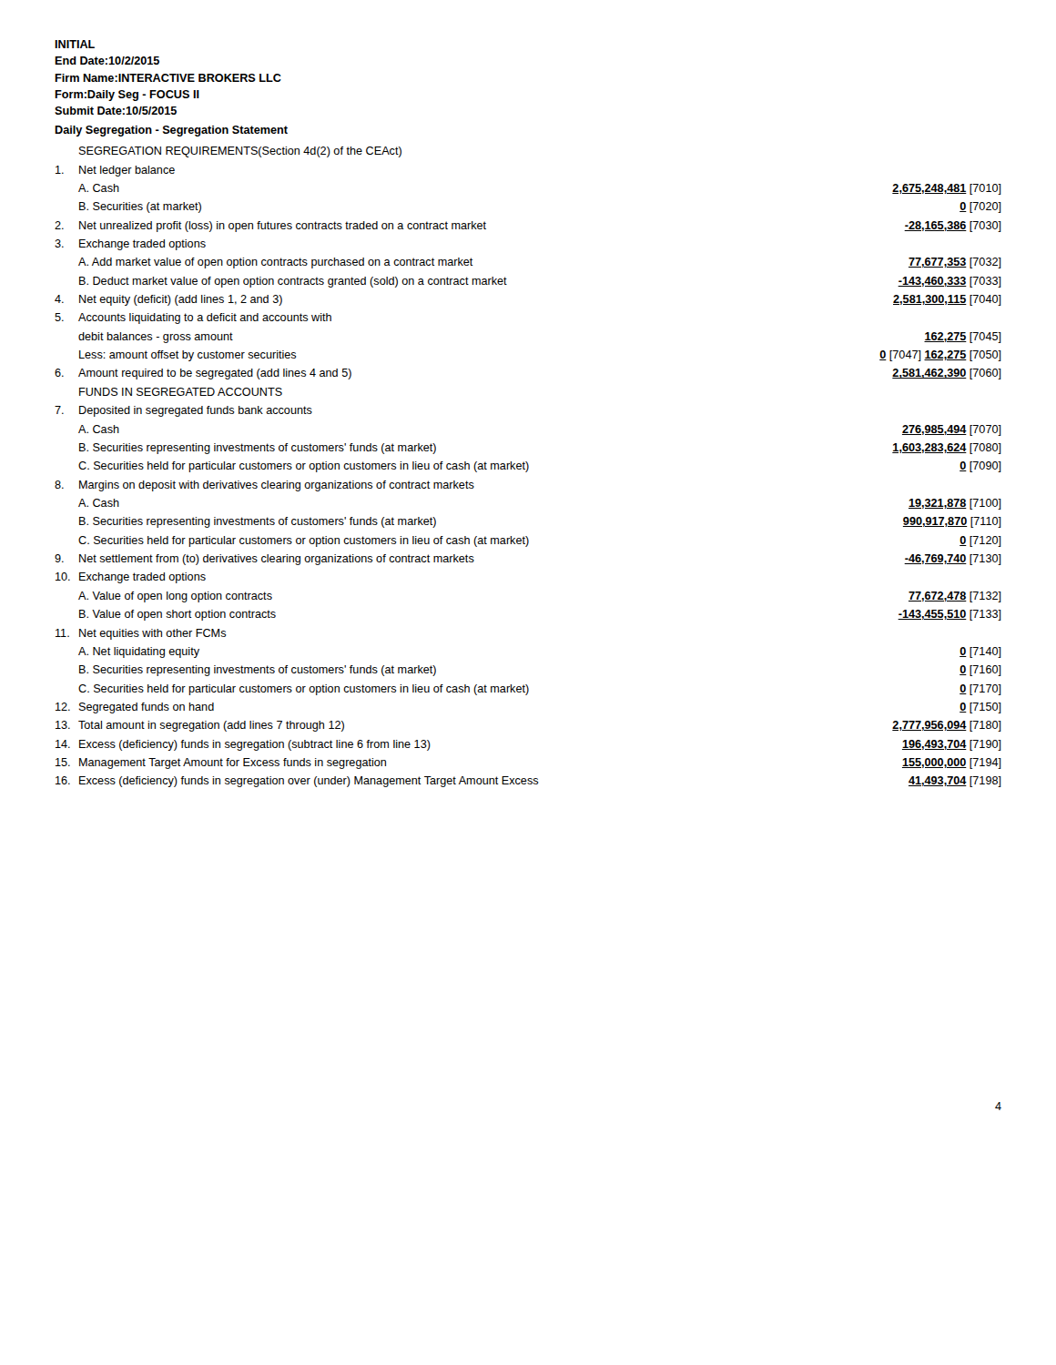INITIAL
End Date:10/2/2015
Firm Name:INTERACTIVE BROKERS LLC
Form:Daily Seg - FOCUS II
Submit Date:10/5/2015
Daily Segregation - Segregation Statement
| | SEGREGATION REQUIREMENTS(Section 4d(2) of the CEAct) | |
| 1. | Net ledger balance | |
| | A. Cash | 2,675,248,481 [7010] |
| | B. Securities (at market) | 0 [7020] |
| 2. | Net unrealized profit (loss) in open futures contracts traded on a contract market | -28,165,386 [7030] |
| 3. | Exchange traded options | |
| | A. Add market value of open option contracts purchased on a contract market | 77,677,353 [7032] |
| | B. Deduct market value of open option contracts granted (sold) on a contract market | -143,460,333 [7033] |
| 4. | Net equity (deficit) (add lines 1, 2 and 3) | 2,581,300,115 [7040] |
| 5. | Accounts liquidating to a deficit and accounts with | |
| | debit balances - gross amount | 162,275 [7045] |
| | Less: amount offset by customer securities | 0 [7047] 162,275 [7050] |
| 6. | Amount required to be segregated (add lines 4 and 5) | 2,581,462,390 [7060] |
| | FUNDS IN SEGREGATED ACCOUNTS | |
| 7. | Deposited in segregated funds bank accounts | |
| | A. Cash | 276,985,494 [7070] |
| | B. Securities representing investments of customers' funds (at market) | 1,603,283,624 [7080] |
| | C. Securities held for particular customers or option customers in lieu of cash (at market) | 0 [7090] |
| 8. | Margins on deposit with derivatives clearing organizations of contract markets | |
| | A. Cash | 19,321,878 [7100] |
| | B. Securities representing investments of customers' funds (at market) | 990,917,870 [7110] |
| | C. Securities held for particular customers or option customers in lieu of cash (at market) | 0 [7120] |
| 9. | Net settlement from (to) derivatives clearing organizations of contract markets | -46,769,740 [7130] |
| 10. | Exchange traded options | |
| | A. Value of open long option contracts | 77,672,478 [7132] |
| | B. Value of open short option contracts | -143,455,510 [7133] |
| 11. | Net equities with other FCMs | |
| | A. Net liquidating equity | 0 [7140] |
| | B. Securities representing investments of customers' funds (at market) | 0 [7160] |
| | C. Securities held for particular customers or option customers in lieu of cash (at market) | 0 [7170] |
| 12. | Segregated funds on hand | 0 [7150] |
| 13. | Total amount in segregation (add lines 7 through 12) | 2,777,956,094 [7180] |
| 14. | Excess (deficiency) funds in segregation (subtract line 6 from line 13) | 196,493,704 [7190] |
| 15. | Management Target Amount for Excess funds in segregation | 155,000,000 [7194] |
| 16. | Excess (deficiency) funds in segregation over (under) Management Target Amount Excess | 41,493,704 [7198] |
4